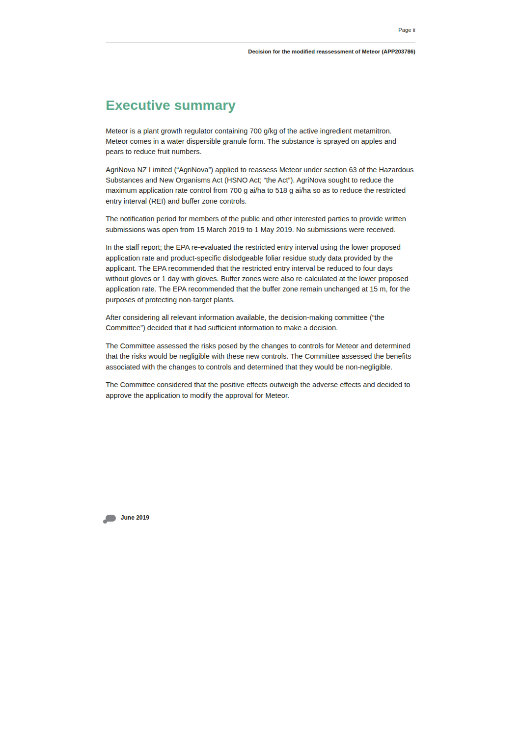Page ii
Decision for the modified reassessment of Meteor (APP203786)
Executive summary
Meteor is a plant growth regulator containing 700 g/kg of the active ingredient metamitron. Meteor comes in a water dispersible granule form. The substance is sprayed on apples and pears to reduce fruit numbers.
AgriNova NZ Limited (“AgriNova”) applied to reassess Meteor under section 63 of the Hazardous Substances and New Organisms Act (HSNO Act; “the Act”). AgriNova sought to reduce the maximum application rate control from 700 g ai/ha to 518 g ai/ha so as to reduce the restricted entry interval (REI) and buffer zone controls.
The notification period for members of the public and other interested parties to provide written submissions was open from 15 March 2019 to 1 May 2019. No submissions were received.
In the staff report; the EPA re-evaluated the restricted entry interval using the lower proposed application rate and product-specific dislodgeable foliar residue study data provided by the applicant. The EPA recommended that the restricted entry interval be reduced to four days without gloves or 1 day with gloves. Buffer zones were also re-calculated at the lower proposed application rate. The EPA recommended that the buffer zone remain unchanged at 15 m, for the purposes of protecting non-target plants.
After considering all relevant information available, the decision-making committee (“the Committee”) decided that it had sufficient information to make a decision.
The Committee assessed the risks posed by the changes to controls for Meteor and determined that the risks would be negligible with these new controls. The Committee assessed the benefits associated with the changes to controls and determined that they would be non-negligible.
The Committee considered that the positive effects outweigh the adverse effects and decided to approve the application to modify the approval for Meteor.
June 2019